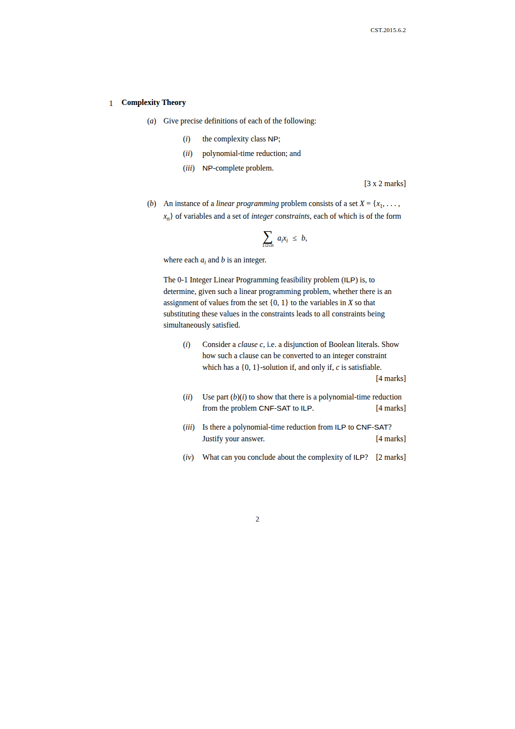CST.2015.6.2
1
Complexity Theory
(a)
Give precise definitions of each of the following:
(i)
the complexity class NP;
(ii)
polynomial-time reduction; and
(iii)
NP-complete problem.
[3 x 2 marks]
(b)
An instance of a linear programming problem consists of a set X = {x1, . . . , xn} of variables and a set of integer constraints, each of which is of the form
∑ 1≤i≤n aixi ≤ b,
where each ai and b is an integer.
The 0-1 Integer Linear Programming feasibility problem (ILP) is, to determine, given such a linear programming problem, whether there is an assignment of values from the set {0, 1} to the variables in X so that substituting these values in the constraints leads to all constraints being simultaneously satisfied.
(i)
Consider a clause c, i.e. a disjunction of Boolean literals. Show how such a clause can be converted to an integer constraint which has a {0, 1}-solution if, and only if, c is satisfiable. [4 marks]
(ii)
Use part (b)(i) to show that there is a polynomial-time reduction from the problem CNF-SAT to ILP. [4 marks]
(iii)
Is there a polynomial-time reduction from ILP to CNF-SAT? Justify your answer. [4 marks]
(iv)
What can you conclude about the complexity of ILP? [2 marks]
2